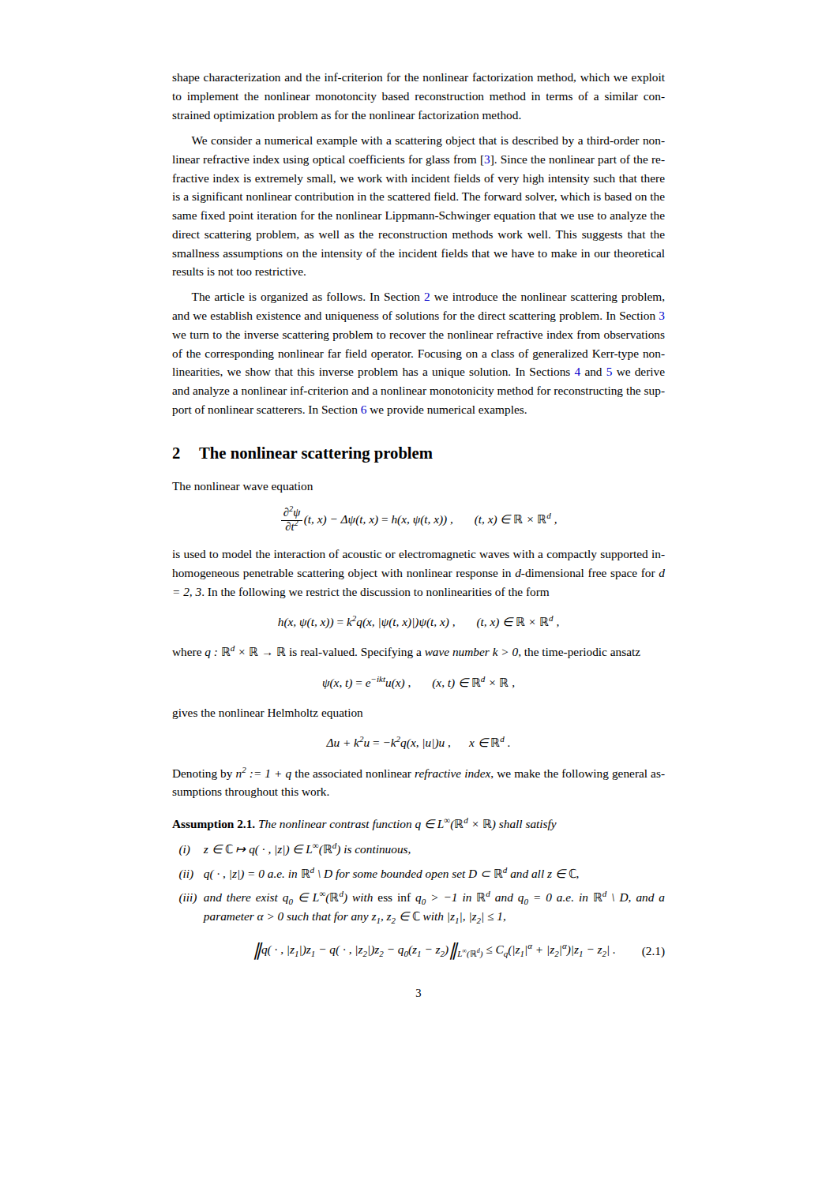shape characterization and the inf-criterion for the nonlinear factorization method, which we exploit to implement the nonlinear monotoncity based reconstruction method in terms of a similar constrained optimization problem as for the nonlinear factorization method.
We consider a numerical example with a scattering object that is described by a third-order nonlinear refractive index using optical coefficients for glass from [3]. Since the nonlinear part of the refractive index is extremely small, we work with incident fields of very high intensity such that there is a significant nonlinear contribution in the scattered field. The forward solver, which is based on the same fixed point iteration for the nonlinear Lippmann-Schwinger equation that we use to analyze the direct scattering problem, as well as the reconstruction methods work well. This suggests that the smallness assumptions on the intensity of the incident fields that we have to make in our theoretical results is not too restrictive.
The article is organized as follows. In Section 2 we introduce the nonlinear scattering problem, and we establish existence and uniqueness of solutions for the direct scattering problem. In Section 3 we turn to the inverse scattering problem to recover the nonlinear refractive index from observations of the corresponding nonlinear far field operator. Focusing on a class of generalized Kerr-type nonlinearities, we show that this inverse problem has a unique solution. In Sections 4 and 5 we derive and analyze a nonlinear inf-criterion and a nonlinear monotonicity method for reconstructing the support of nonlinear scatterers. In Section 6 we provide numerical examples.
2 The nonlinear scattering problem
The nonlinear wave equation
∂2ψ∂t2(t, x) − Δψ(t, x) = h(x, ψ(t, x)) , (t, x) ∈ ℝ × ℝd ,
is used to model the interaction of acoustic or electromagnetic waves with a compactly supported inhomogeneous penetrable scattering object with nonlinear response in d-dimensional free space for d = 2, 3. In the following we restrict the discussion to nonlinearities of the form
h(x, ψ(t, x)) = k2q(x, |ψ(t, x)|)ψ(t, x) , (t, x) ∈ ℝ × ℝd ,
where q : ℝd × ℝ → ℝ is real-valued. Specifying a wave number k > 0, the time-periodic ansatz
ψ(x, t) = e−iktu(x) , (x, t) ∈ ℝd × ℝ ,
gives the nonlinear Helmholtz equation
Δu + k2u = −k2q(x, |u|)u , x ∈ ℝd .
Denoting by n2 := 1 + q the associated nonlinear refractive index, we make the following general assumptions throughout this work.
Assumption 2.1. The nonlinear contrast function q ∈ L∞(ℝd × ℝ) shall satisfy
(i) z ∈ ℂ ↦ q( · , |z|) ∈ L∞(ℝd) is continuous,
(ii) q( · , |z|) = 0 a.e. in ℝd \ D for some bounded open set D ⊂ ℝd and all z ∈ ℂ,
(iii) and there exist q0 ∈ L∞(ℝd) with ess inf q0 > −1 in ℝd and q0 = 0 a.e. in ℝd \ D, and a parameter α > 0 such that for any z1, z2 ∈ ℂ with |z1|, |z2| ≤ 1,
∥q( · , |z1|)z1 − q( · , |z2|)z2 − q0(z1 − z2)∥L∞(ℝd) ≤ Cq(|z1|α + |z2|α)|z1 − z2| . (2.1)
3